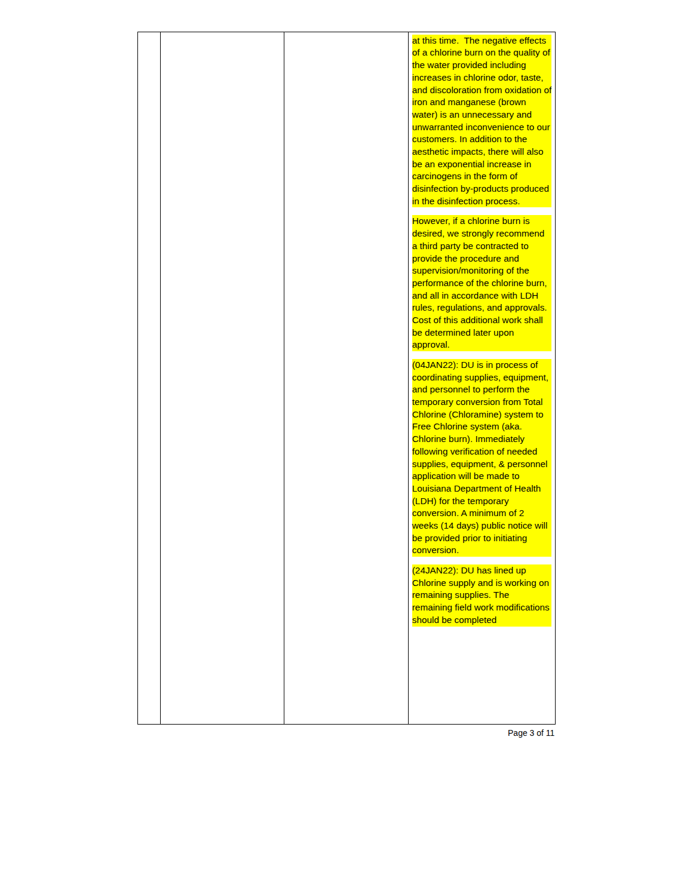| | | | at this time. The negative effects of a chlorine burn on the quality of the water provided including increases in chlorine odor, taste, and discoloration from oxidation of iron and manganese (brown water) is an unnecessary and unwarranted inconvenience to our customers. In addition to the aesthetic impacts, there will also be an exponential increase in carcinogens in the form of disinfection by-products produced in the disinfection process. However, if a chlorine burn is desired, we strongly recommend a third party be contracted to provide the procedure and supervision/monitoring of the performance of the chlorine burn, and all in accordance with LDH rules, regulations, and approvals. Cost of this additional work shall be determined later upon approval. (04JAN22): DU is in process of coordinating supplies, equipment, and personnel to perform the temporary conversion from Total Chlorine (Chloramine) system to Free Chlorine system (aka. Chlorine burn). Immediately following verification of needed supplies, equipment, & personnel application will be made to Louisiana Department of Health (LDH) for the temporary conversion. A minimum of 2 weeks (14 days) public notice will be provided prior to initiating conversion. (24JAN22): DU has lined up Chlorine supply and is working on remaining supplies. The remaining field work modifications should be completed |
Page 3 of 11